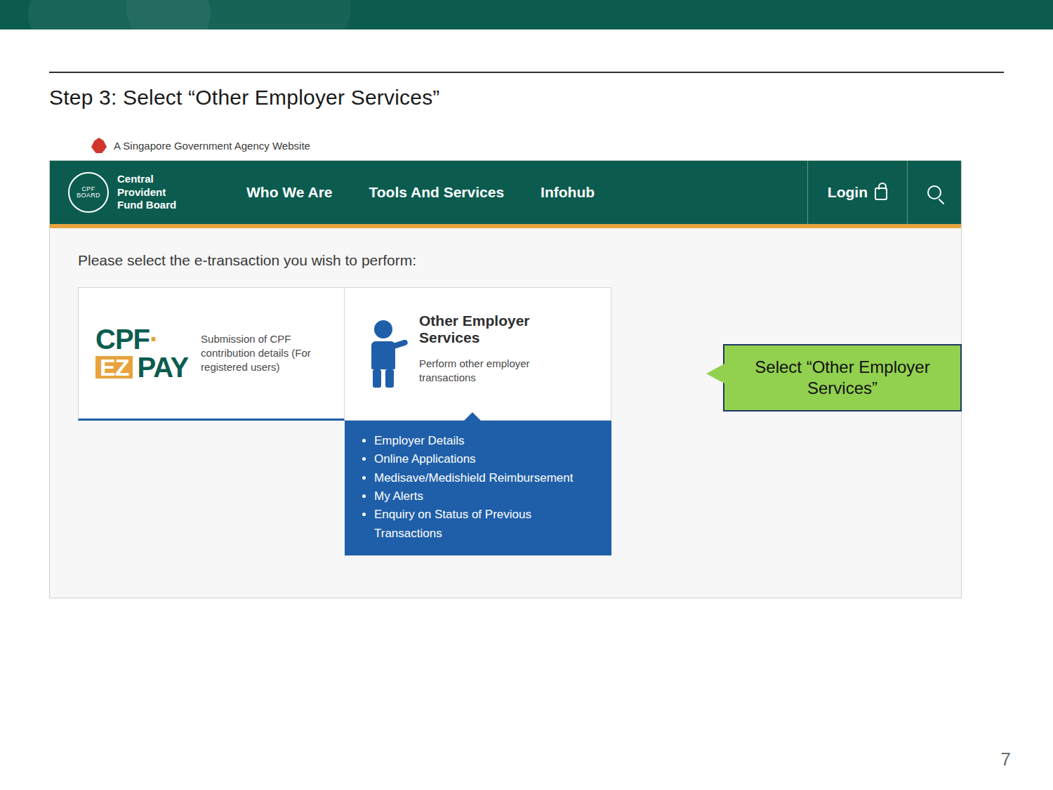Step 3: Select “Other Employer Services”
A Singapore Government Agency Website
CPF
BOARD
Central
Provident
Fund Board
Who We Are Tools And Services Infohub
Login
Please select the e-transaction you wish to perform:
CPF· EZ PAY
Submission of CPF contribution details (For registered users)
Other Employer
Services
Perform other employer transactions
Employer Details
Online Applications
Medisave/Medishield Reimbursement
My Alerts
Enquiry on Status of Previous Transactions
Select “Other Employer Services”
7